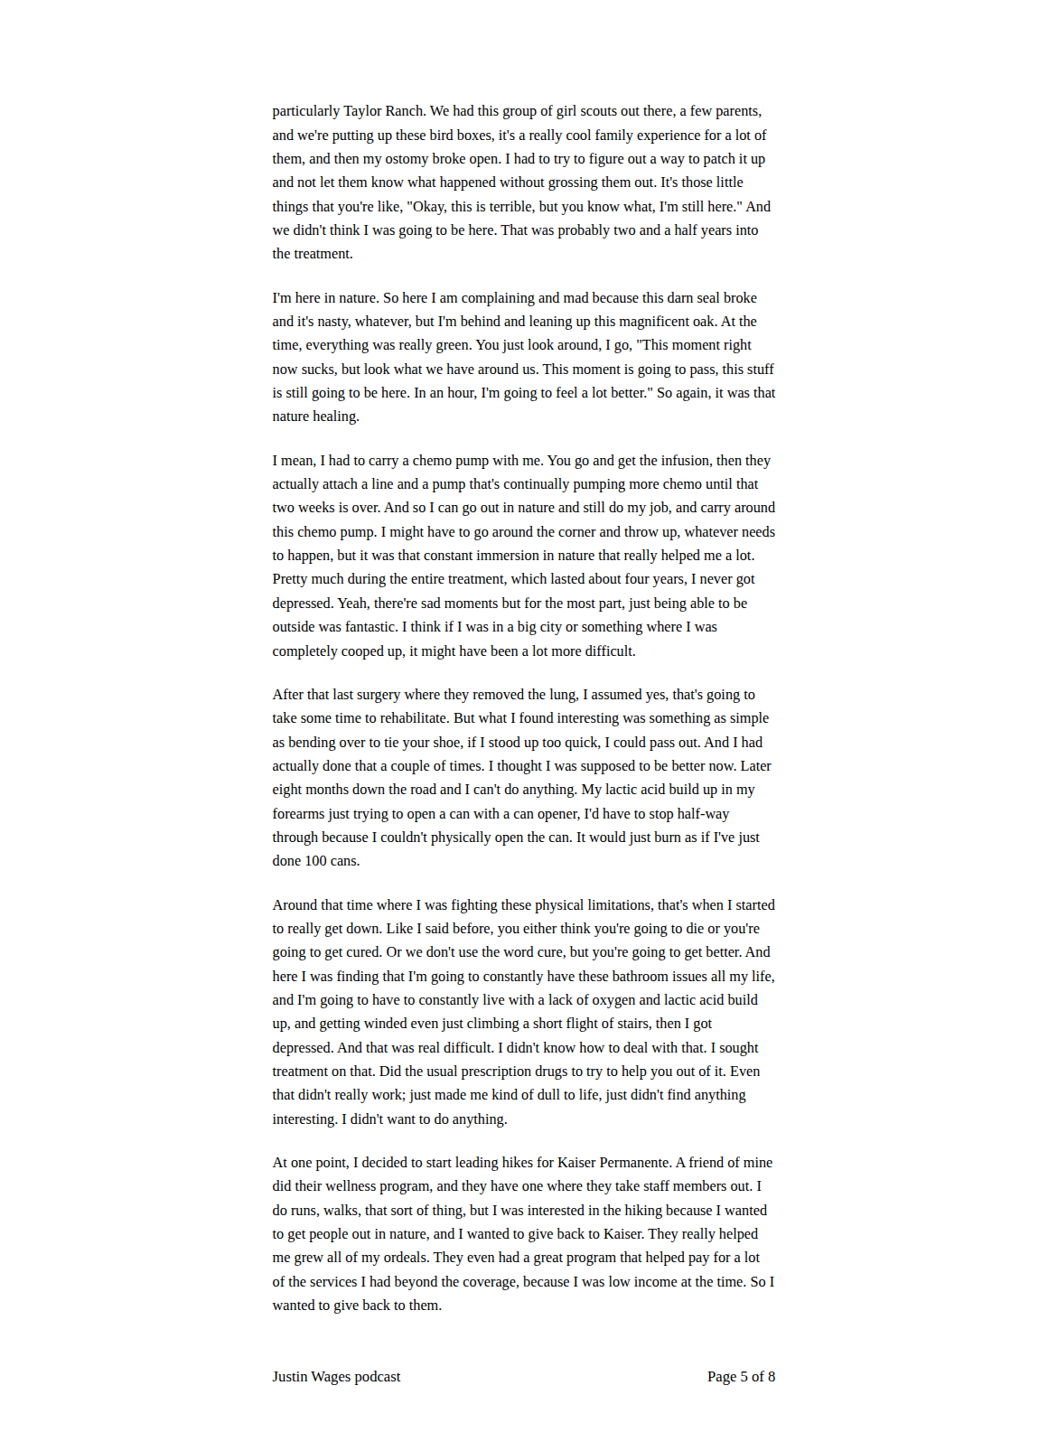particularly Taylor Ranch. We had this group of girl scouts out there, a few parents, and we're putting up these bird boxes, it's a really cool family experience for a lot of them, and then my ostomy broke open. I had to try to figure out a way to patch it up and not let them know what happened without grossing them out. It's those little things that you're like, "Okay, this is terrible, but you know what, I'm still here." And we didn't think I was going to be here. That was probably two and a half years into the treatment.
I'm here in nature. So here I am complaining and mad because this darn seal broke and it's nasty, whatever, but I'm behind and leaning up this magnificent oak. At the time, everything was really green. You just look around, I go, "This moment right now sucks, but look what we have around us. This moment is going to pass, this stuff is still going to be here. In an hour, I'm going to feel a lot better." So again, it was that nature healing.
I mean, I had to carry a chemo pump with me. You go and get the infusion, then they actually attach a line and a pump that's continually pumping more chemo until that two weeks is over. And so I can go out in nature and still do my job, and carry around this chemo pump. I might have to go around the corner and throw up, whatever needs to happen, but it was that constant immersion in nature that really helped me a lot. Pretty much during the entire treatment, which lasted about four years, I never got depressed. Yeah, there're sad moments but for the most part, just being able to be outside was fantastic. I think if I was in a big city or something where I was completely cooped up, it might have been a lot more difficult.
After that last surgery where they removed the lung, I assumed yes, that's going to take some time to rehabilitate. But what I found interesting was something as simple as bending over to tie your shoe, if I stood up too quick, I could pass out. And I had actually done that a couple of times. I thought I was supposed to be better now. Later eight months down the road and I can't do anything. My lactic acid build up in my forearms just trying to open a can with a can opener, I'd have to stop half-way through because I couldn't physically open the can. It would just burn as if I've just done 100 cans.
Around that time where I was fighting these physical limitations, that's when I started to really get down. Like I said before, you either think you're going to die or you're going to get cured. Or we don't use the word cure, but you're going to get better. And here I was finding that I'm going to constantly have these bathroom issues all my life, and I'm going to have to constantly live with a lack of oxygen and lactic acid build up, and getting winded even just climbing a short flight of stairs, then I got depressed. And that was real difficult. I didn't know how to deal with that. I sought treatment on that. Did the usual prescription drugs to try to help you out of it. Even that didn't really work; just made me kind of dull to life, just didn't find anything interesting. I didn't want to do anything.
At one point, I decided to start leading hikes for Kaiser Permanente. A friend of mine did their wellness program, and they have one where they take staff members out. I do runs, walks, that sort of thing, but I was interested in the hiking because I wanted to get people out in nature, and I wanted to give back to Kaiser. They really helped me grew all of my ordeals. They even had a great program that helped pay for a lot of the services I had beyond the coverage, because I was low income at the time. So I wanted to give back to them.
Justin Wages podcast Page 5 of 8